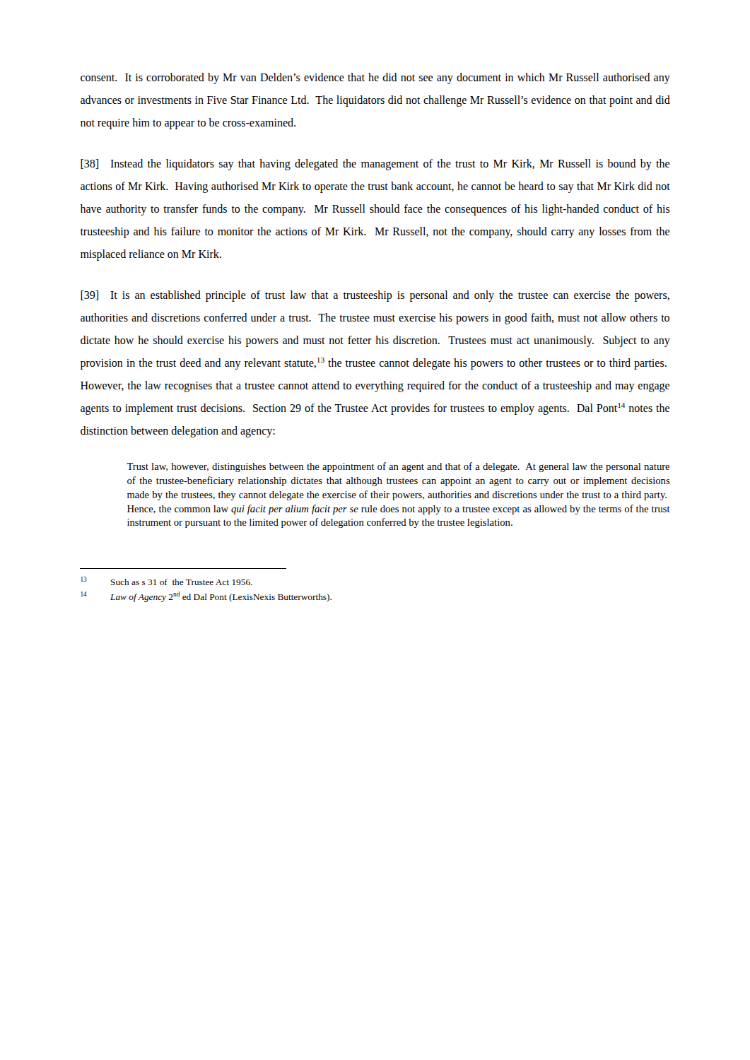consent. It is corroborated by Mr van Delden’s evidence that he did not see any document in which Mr Russell authorised any advances or investments in Five Star Finance Ltd. The liquidators did not challenge Mr Russell’s evidence on that point and did not require him to appear to be cross-examined.
[38] Instead the liquidators say that having delegated the management of the trust to Mr Kirk, Mr Russell is bound by the actions of Mr Kirk. Having authorised Mr Kirk to operate the trust bank account, he cannot be heard to say that Mr Kirk did not have authority to transfer funds to the company. Mr Russell should face the consequences of his light-handed conduct of his trusteeship and his failure to monitor the actions of Mr Kirk. Mr Russell, not the company, should carry any losses from the misplaced reliance on Mr Kirk.
[39] It is an established principle of trust law that a trusteeship is personal and only the trustee can exercise the powers, authorities and discretions conferred under a trust. The trustee must exercise his powers in good faith, must not allow others to dictate how he should exercise his powers and must not fetter his discretion. Trustees must act unanimously. Subject to any provision in the trust deed and any relevant statute,13 the trustee cannot delegate his powers to other trustees or to third parties. However, the law recognises that a trustee cannot attend to everything required for the conduct of a trusteeship and may engage agents to implement trust decisions. Section 29 of the Trustee Act provides for trustees to employ agents. Dal Pont14 notes the distinction between delegation and agency:
Trust law, however, distinguishes between the appointment of an agent and that of a delegate. At general law the personal nature of the trustee-beneficiary relationship dictates that although trustees can appoint an agent to carry out or implement decisions made by the trustees, they cannot delegate the exercise of their powers, authorities and discretions under the trust to a third party. Hence, the common law qui facit per alium facit per se rule does not apply to a trustee except as allowed by the terms of the trust instrument or pursuant to the limited power of delegation conferred by the trustee legislation.
| 13 | Such as s 31 of the Trustee Act 1956. |
| 14 | Law of Agency 2 nd ed Dal Pont (LexisNexis Butterworths). |